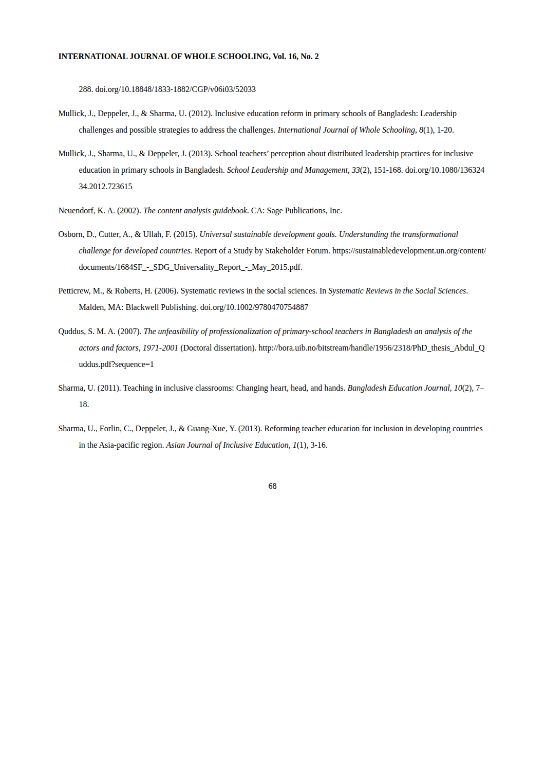INTERNATIONAL JOURNAL OF WHOLE SCHOOLING, Vol. 16, No. 2
288. doi.org/10.18848/1833-1882/CGP/v06i03/52033
Mullick, J., Deppeler, J., & Sharma, U. (2012). Inclusive education reform in primary schools of Bangladesh: Leadership challenges and possible strategies to address the challenges. International Journal of Whole Schooling, 8(1), 1-20.
Mullick, J., Sharma, U., & Deppeler, J. (2013). School teachers’ perception about distributed leadership practices for inclusive education in primary schools in Bangladesh. School Leadership and Management, 33(2), 151-168. doi.org/10.1080/13632434.2012.723615
Neuendorf, K. A. (2002). The content analysis guidebook. CA: Sage Publications, Inc.
Osborn, D., Cutter, A., & Ullah, F. (2015). Universal sustainable development goals. Understanding the transformational challenge for developed countries. Report of a Study by Stakeholder Forum. https://sustainabledevelopment.un.org/content/documents/1684SF_-_SDG_Universality_Report_-_May_2015.pdf.
Petticrew, M., & Roberts, H. (2006). Systematic reviews in the social sciences. In Systematic Reviews in the Social Sciences. Malden, MA: Blackwell Publishing. doi.org/10.1002/9780470754887
Quddus, S. M. A. (2007). The unfeasibility of professionalization of primary-school teachers in Bangladesh an analysis of the actors and factors, 1971-2001 (Doctoral dissertation). http://bora.uib.no/bitstream/handle/1956/2318/PhD_thesis_Abdul_Quddus.pdf?sequence=1
Sharma, U. (2011). Teaching in inclusive classrooms: Changing heart, head, and hands. Bangladesh Education Journal, 10(2), 7–18.
Sharma, U., Forlin, C., Deppeler, J., & Guang-Xue, Y. (2013). Reforming teacher education for inclusion in developing countries in the Asia-pacific region. Asian Journal of Inclusive Education, 1(1), 3-16.
68